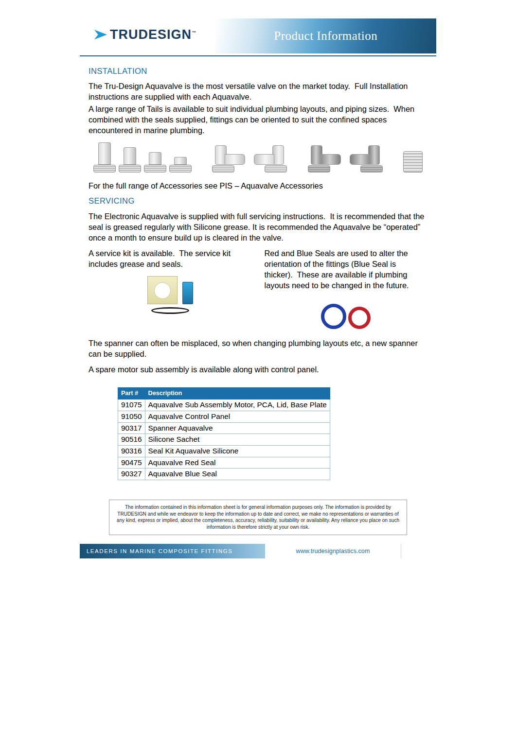TRUDESIGN™
Product Information
INSTALLATION
The Tru-Design Aquavalve is the most versatile valve on the market today. Full Installation instructions are supplied with each Aquavalve.
A large range of Tails is available to suit individual plumbing layouts, and piping sizes. When combined with the seals supplied, fittings can be oriented to suit the confined spaces encountered in marine plumbing.
For the full range of Accessories see PIS – Aquavalve Accessories
SERVICING
The Electronic Aquavalve is supplied with full servicing instructions. It is recommended that the seal is greased regularly with Silicone grease. It is recommended the Aquavalve be “operated” once a month to ensure build up is cleared in the valve.
A service kit is available. The service kit includes grease and seals.
Red and Blue Seals are used to alter the orientation of the fittings (Blue Seal is thicker). These are available if plumbing layouts need to be changed in the future.
The spanner can often be misplaced, so when changing plumbing layouts etc, a new spanner can be supplied.
A spare motor sub assembly is available along with control panel.
| Part # | Description |
| --- | --- |
| 91075 | Aquavalve Sub Assembly Motor, PCA, Lid, Base Plate |
| 91050 | Aquavalve Control Panel |
| 90317 | Spanner Aquavalve |
| 90516 | Silicone Sachet |
| 90316 | Seal Kit Aquavalve Silicone |
| 90475 | Aquavalve Red Seal |
| 90327 | Aquavalve Blue Seal |
The information contained in this information sheet is for general information purposes only. The information is provided by TRUDESIGN and while we endeavor to keep the information up to date and correct, we make no representations or warranties of any kind, express or implied, about the completeness, accuracy, reliability, suitability or availability. Any reliance you place on such information is therefore strictly at your own risk.
LEADERS IN MARINE COMPOSITE FITTINGS
www.trudesignplastics.com